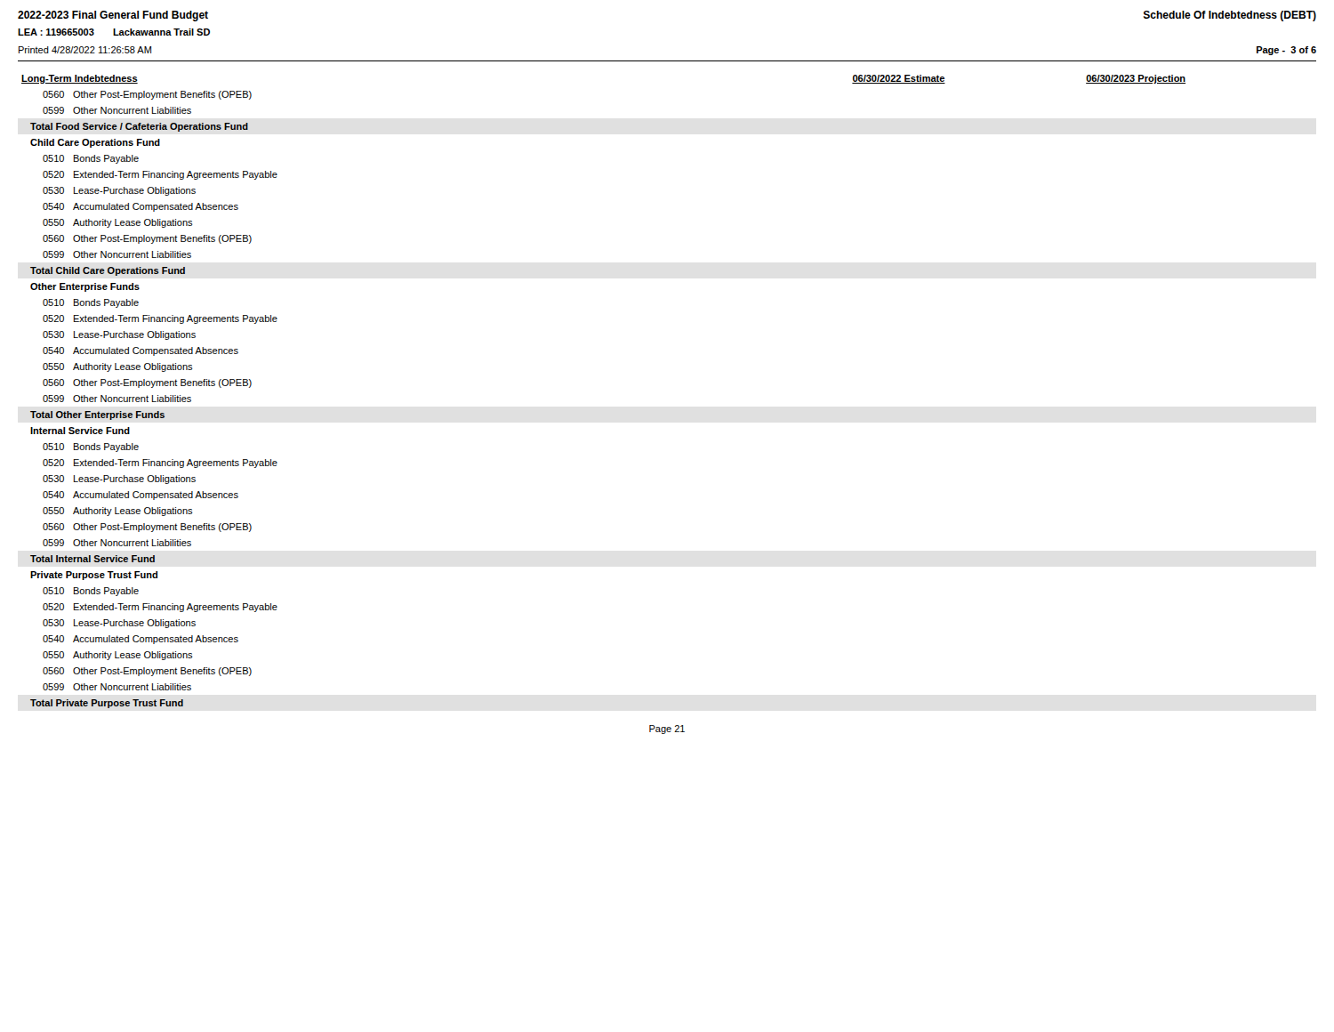2022-2023 Final General Fund Budget
Schedule Of Indebtedness (DEBT)
LEA : 119665003 Lackawanna Trail SD
Printed 4/28/2022 11:26:58 AM
Page - 3 of 6
| Long-Term Indebtedness | | 06/30/2022 Estimate | 06/30/2023 Projection |
| --- | --- | --- | --- |
| 0560 Other Post-Employment Benefits (OPEB) | | | |
| 0599 Other Noncurrent Liabilities | | | |
| Total Food Service / Cafeteria Operations Fund |
| Child Care Operations Fund |
| 0510 Bonds Payable | | | |
| 0520 Extended-Term Financing Agreements Payable | | | |
| 0530 Lease-Purchase Obligations | | | |
| 0540 Accumulated Compensated Absences | | | |
| 0550 Authority Lease Obligations | | | |
| 0560 Other Post-Employment Benefits (OPEB) | | | |
| 0599 Other Noncurrent Liabilities | | | |
| Total Child Care Operations Fund |
| Other Enterprise Funds |
| 0510 Bonds Payable | | | |
| 0520 Extended-Term Financing Agreements Payable | | | |
| 0530 Lease-Purchase Obligations | | | |
| 0540 Accumulated Compensated Absences | | | |
| 0550 Authority Lease Obligations | | | |
| 0560 Other Post-Employment Benefits (OPEB) | | | |
| 0599 Other Noncurrent Liabilities | | | |
| Total Other Enterprise Funds |
| Internal Service Fund |
| 0510 Bonds Payable | | | |
| 0520 Extended-Term Financing Agreements Payable | | | |
| 0530 Lease-Purchase Obligations | | | |
| 0540 Accumulated Compensated Absences | | | |
| 0550 Authority Lease Obligations | | | |
| 0560 Other Post-Employment Benefits (OPEB) | | | |
| 0599 Other Noncurrent Liabilities | | | |
| Total Internal Service Fund |
| Private Purpose Trust Fund |
| 0510 Bonds Payable | | | |
| 0520 Extended-Term Financing Agreements Payable | | | |
| 0530 Lease-Purchase Obligations | | | |
| 0540 Accumulated Compensated Absences | | | |
| 0550 Authority Lease Obligations | | | |
| 0560 Other Post-Employment Benefits (OPEB) | | | |
| 0599 Other Noncurrent Liabilities | | | |
| Total Private Purpose Trust Fund |
Page 21